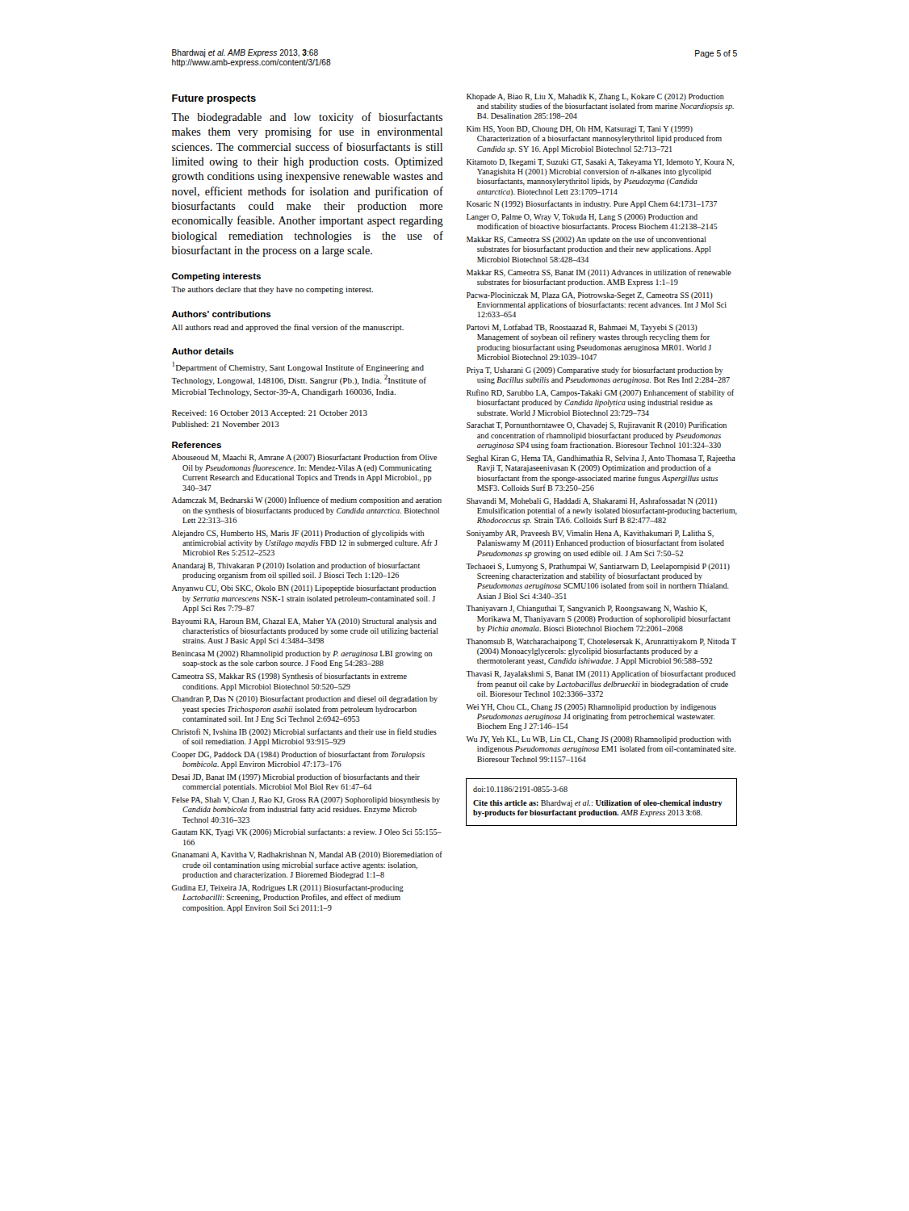Bhardwaj et al. AMB Express 2013, 3:68
http://www.amb-express.com/content/3/1/68
Page 5 of 5
Future prospects
The biodegradable and low toxicity of biosurfactants makes them very promising for use in environmental sciences. The commercial success of biosurfactants is still limited owing to their high production costs. Optimized growth conditions using inexpensive renewable wastes and novel, efficient methods for isolation and purification of biosurfactants could make their production more economically feasible. Another important aspect regarding biological remediation technologies is the use of biosurfactant in the process on a large scale.
Competing interests
The authors declare that they have no competing interest.
Authors' contributions
All authors read and approved the final version of the manuscript.
Author details
1Department of Chemistry, Sant Longowal Institute of Engineering and Technology, Longowal, 148106, Distt. Sangrur (Pb.), India. 2Institute of Microbial Technology, Sector-39-A, Chandigarh 160036, India.
Received: 16 October 2013 Accepted: 21 October 2013
Published: 21 November 2013
References
Abouseoud M, Maachi R, Amrane A (2007) Biosurfactant Production from Olive Oil by Pseudomonas fluorescence. In: Mendez-Vilas A (ed) Communicating Current Research and Educational Topics and Trends in Appl Microbiol., pp 340–347
Adamczak M, Bednarski W (2000) Influence of medium composition and aeration on the synthesis of biosurfactants produced by Candida antarctica. Biotechnol Lett 22:313–316
Alejandro CS, Humberto HS, Maris JF (2011) Production of glycolipids with antimicrobial activity by Ustilago maydis FBD 12 in submerged culture. Afr J Microbiol Res 5:2512–2523
Anandaraj B, Thivakaran P (2010) Isolation and production of biosurfactant producing organism from oil spilled soil. J Biosci Tech 1:120–126
Anyanwu CU, Obi SKC, Okolo BN (2011) Lipopeptide biosurfactant production by Serratia marcescens NSK-1 strain isolated petroleum-contaminated soil. J Appl Sci Res 7:79–87
Bayoumi RA, Haroun BM, Ghazal EA, Maher YA (2010) Structural analysis and characteristics of biosurfactants produced by some crude oil utilizing bacterial strains. Aust J Basic Appl Sci 4:3484–3498
Benincasa M (2002) Rhamnolipid production by P. aeruginosa LBI growing on soap-stock as the sole carbon source. J Food Eng 54:283–288
Cameotra SS, Makkar RS (1998) Synthesis of biosurfactants in extreme conditions. Appl Microbiol Biotechnol 50:520–529
Chandran P, Das N (2010) Biosurfactant production and diesel oil degradation by yeast species Trichosporon asahii isolated from petroleum hydrocarbon contaminated soil. Int J Eng Sci Technol 2:6942–6953
Christofi N, Ivshina IB (2002) Microbial surfactants and their use in field studies of soil remediation. J Appl Microbiol 93:915–929
Cooper DG, Paddock DA (1984) Production of biosurfactant from Torulopsis bombicola. Appl Environ Microbiol 47:173–176
Desai JD, Banat IM (1997) Microbial production of biosurfactants and their commercial potentials. Microbiol Mol Biol Rev 61:47–64
Felse PA, Shah V, Chan J, Rao KJ, Gross RA (2007) Sophorolipid biosynthesis by Candida bombicola from industrial fatty acid residues. Enzyme Microb Technol 40:316–323
Gautam KK, Tyagi VK (2006) Microbial surfactants: a review. J Oleo Sci 55:155–166
Gnanamani A, Kavitha V, Radhakrishnan N, Mandal AB (2010) Bioremediation of crude oil contamination using microbial surface active agents: isolation, production and characterization. J Bioremed Biodegrad 1:1–8
Gudina EJ, Teixeira JA, Rodrigues LR (2011) Biosurfactant-producing Lactobacilli: Screening, Production Profiles, and effect of medium composition. Appl Environ Soil Sci 2011:1–9
Khopade A, Biao R, Liu X, Mahadik K, Zhang L, Kokare C (2012) Production and stability studies of the biosurfactant isolated from marine Nocardiopsis sp. B4. Desalination 285:198–204
Kim HS, Yoon BD, Choung DH, Oh HM, Katsuragi T, Tani Y (1999) Characterization of a biosurfactant mannosylerythritol lipid produced from Candida sp. SY 16. Appl Microbiol Biotechnol 52:713–721
Kitamoto D, Ikegami T, Suzuki GT, Sasaki A, Takeyama YI, Idemoto Y, Koura N, Yanagishita H (2001) Microbial conversion of n-alkanes into glycolipid biosurfactants, mannosylerythritol lipids, by Pseudozyma (Candida antarctica). Biotechnol Lett 23:1709–1714
Kosaric N (1992) Biosurfactants in industry. Pure Appl Chem 64:1731–1737
Langer O, Palme O, Wray V, Tokuda H, Lang S (2006) Production and modification of bioactive biosurfactants. Process Biochem 41:2138–2145
Makkar RS, Cameotra SS (2002) An update on the use of unconventional substrates for biosurfactant production and their new applications. Appl Microbiol Biotechnol 58:428–434
Makkar RS, Cameotra SS, Banat IM (2011) Advances in utilization of renewable substrates for biosurfactant production. AMB Express 1:1–19
Pacwa-Plociniczak M, Plaza GA, Piotrowska-Seget Z, Cameotra SS (2011) Enviornmental applications of biosurfactants: recent advances. Int J Mol Sci 12:633–654
Partovi M, Lotfabad TB, Roostaazad R, Bahmaei M, Tayyebi S (2013) Management of soybean oil refinery wastes through recycling them for producing biosurfactant using Pseudomonas aeruginosa MR01. World J Microbiol Biotechnol 29:1039–1047
Priya T, Usharani G (2009) Comparative study for biosurfactant production by using Bacillus subtilis and Pseudomonas aeruginosa. Bot Res Intl 2:284–287
Rufino RD, Sarubbo LA, Campos-Takaki GM (2007) Enhancement of stability of biosurfactant produced by Candida lipolytica using industrial residue as substrate. World J Microbiol Biotechnol 23:729–734
Sarachat T, Pornunthorntawee O, Chavadej S, Rujiravanit R (2010) Purification and concentration of rhamnolipid biosurfactant produced by Pseudomonas aeruginosa SP4 using foam fractionation. Bioresour Technol 101:324–330
Seghal Kiran G, Hema TA, Gandhimathia R, Selvina J, Anto Thomasa T, Rajeetha Ravji T, Natarajaseenivasan K (2009) Optimization and production of a biosurfactant from the sponge-associated marine fungus Aspergillus ustus MSF3. Colloids Surf B 73:250–256
Shavandi M, Mohebali G, Haddadi A, Shakarami H, Ashrafossadat N (2011) Emulsification potential of a newly isolated biosurfactant-producing bacterium, Rhodococcus sp. Strain TA6. Colloids Surf B 82:477–482
Soniyamby AR, Praveesh BV, Vimalin Hena A, Kavithakumari P, Lalitha S, Palaniswamy M (2011) Enhanced production of biosurfactant from isolated Pseudomonas sp growing on used edible oil. J Am Sci 7:50–52
Techaoei S, Lumyong S, Prathumpai W, Santiarwarn D, Leelapornpisid P (2011) Screening characterization and stability of biosurfactant produced by Pseudomonas aeruginosa SCMU106 isolated from soil in northern Thialand. Asian J Biol Sci 4:340–351
Thaniyavarn J, Chianguthai T, Sangvanich P, Roongsawang N, Washio K, Morikawa M, Thaniyavarn S (2008) Production of sophorolipid biosurfactant by Pichia anomala. Biosci Biotechnol Biochem 72:2061–2068
Thanomsub B, Watcharachaipong T, Chotelesersak K, Arunrattiyakorn P, Nitoda T (2004) Monoacylglycerols: glycolipid biosurfactants produced by a thermotolerant yeast, Candida ishiwadae. J Appl Microbiol 96:588–592
Thavasi R, Jayalakshmi S, Banat IM (2011) Application of biosurfactant produced from peanut oil cake by Lactobacillus delbrueckii in biodegradation of crude oil. Bioresour Technol 102:3366–3372
Wei YH, Chou CL, Chang JS (2005) Rhamnolipid production by indigenous Pseudomonas aeruginosa J4 originating from petrochemical wastewater. Biochem Eng J 27:146–154
Wu JY, Yeh KL, Lu WB, Lin CL, Chang JS (2008) Rhamnolipid production with indigenous Pseudomonas aeruginosa EM1 isolated from oil-contaminated site. Bioresour Technol 99:1157–1164
doi:10.1186/2191-0855-3-68
Cite this article as: Bhardwaj et al.: Utilization of oleo-chemical industry by-products for biosurfactant production. AMB Express 2013 3:68.